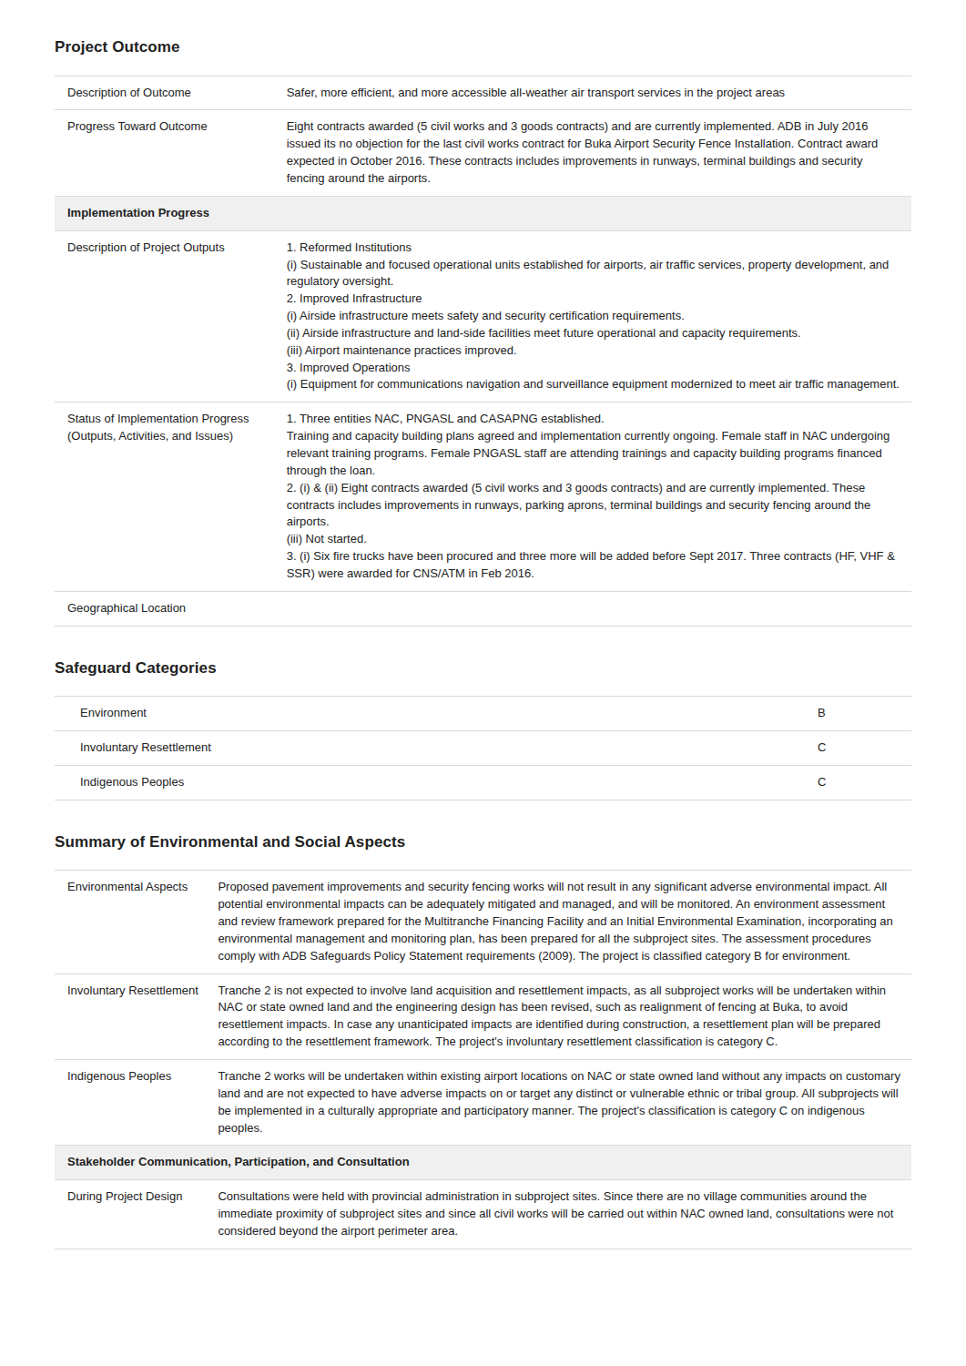Project Outcome
| Description of Outcome | Safer, more efficient, and more accessible all-weather air transport services in the project areas |
| Progress Toward Outcome | Eight contracts awarded (5 civil works and 3 goods contracts) and are currently implemented. ADB in July 2016 issued its no objection for the last civil works contract for Buka Airport Security Fence Installation. Contract award expected in October 2016. These contracts includes improvements in runways, terminal buildings and security fencing around the airports. |
| Implementation Progress |
| Description of Project Outputs | 1. Reformed Institutions (i) Sustainable and focused operational units established for airports, air traffic services, property development, and regulatory oversight. 2. Improved Infrastructure (i) Airside infrastructure meets safety and security certification requirements. (ii) Airside infrastructure and land-side facilities meet future operational and capacity requirements. (iii) Airport maintenance practices improved. 3. Improved Operations (i) Equipment for communications navigation and surveillance equipment modernized to meet air traffic management. |
| Status of Implementation Progress (Outputs, Activities, and Issues) | 1. Three entities NAC, PNGASL and CASAPNG established. Training and capacity building plans agreed and implementation currently ongoing. Female staff in NAC undergoing relevant training programs. Female PNGASL staff are attending trainings and capacity building programs financed through the loan. 2. (i) & (ii) Eight contracts awarded (5 civil works and 3 goods contracts) and are currently implemented. These contracts includes improvements in runways, parking aprons, terminal buildings and security fencing around the airports. (iii) Not started. 3. (i) Six fire trucks have been procured and three more will be added before Sept 2017. Three contracts (HF, VHF & SSR) were awarded for CNS/ATM in Feb 2016. |
| Geographical Location | |
Safeguard Categories
| Environment | B |
| Involuntary Resettlement | C |
| Indigenous Peoples | C |
Summary of Environmental and Social Aspects
| Environmental Aspects | Proposed pavement improvements and security fencing works will not result in any significant adverse environmental impact. All potential environmental impacts can be adequately mitigated and managed, and will be monitored. An environment assessment and review framework prepared for the Multitranche Financing Facility and an Initial Environmental Examination, incorporating an environmental management and monitoring plan, has been prepared for all the subproject sites. The assessment procedures comply with ADB Safeguards Policy Statement requirements (2009). The project is classified category B for environment. |
| Involuntary Resettlement | Tranche 2 is not expected to involve land acquisition and resettlement impacts, as all subproject works will be undertaken within NAC or state owned land and the engineering design has been revised, such as realignment of fencing at Buka, to avoid resettlement impacts. In case any unanticipated impacts are identified during construction, a resettlement plan will be prepared according to the resettlement framework. The project's involuntary resettlement classification is category C. |
| Indigenous Peoples | Tranche 2 works will be undertaken within existing airport locations on NAC or state owned land without any impacts on customary land and are not expected to have adverse impacts on or target any distinct or vulnerable ethnic or tribal group. All subprojects will be implemented in a culturally appropriate and participatory manner. The project's classification is category C on indigenous peoples. |
| Stakeholder Communication, Participation, and Consultation |
| During Project Design | Consultations were held with provincial administration in subproject sites. Since there are no village communities around the immediate proximity of subproject sites and since all civil works will be carried out within NAC owned land, consultations were not considered beyond the airport perimeter area. |